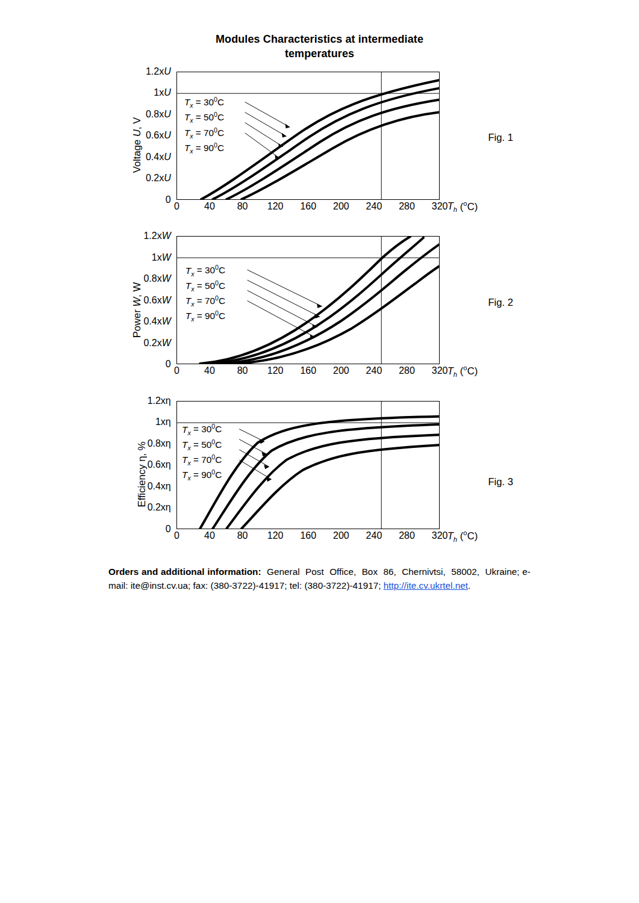Modules Characteristics at intermediate
temperatures
Voltage U, V
1.2xU 1xU 0.8xU 0.6xU 0.4xU 0.2xU 0
Tx = 300C
Tx = 500C
Tx = 700C
Tx = 900C
0 40 80 120 160 200 240 280 320
Th (oC)
Fig. 1
Power W, W
1.2xW 1xW 0.8xW 0.6xW 0.4xW 0.2xW 0
Tx = 300C
Tx = 500C
Tx = 700C
Tx = 900C
0 40 80 120 160 200 240 280 320
Th (oC)
Fig. 2
Efficiency η, %
1.2xη 1xη 0.8xη 0.6xη 0.4xη 0.2xη 0
Tx = 300C
Tx = 500C
Tx = 700C
Tx = 900C
0 40 80 120 160 200 240 280 320
Th (oC)
Fig. 3
Orders and additional information: General Post Office, Box 86, Chernivtsi, 58002, Ukraine; e-mail: ite@inst.cv.ua; fax: (380-3722)-41917; tel: (380-3722)-41917; http://ite.cv.ukrtel.net.